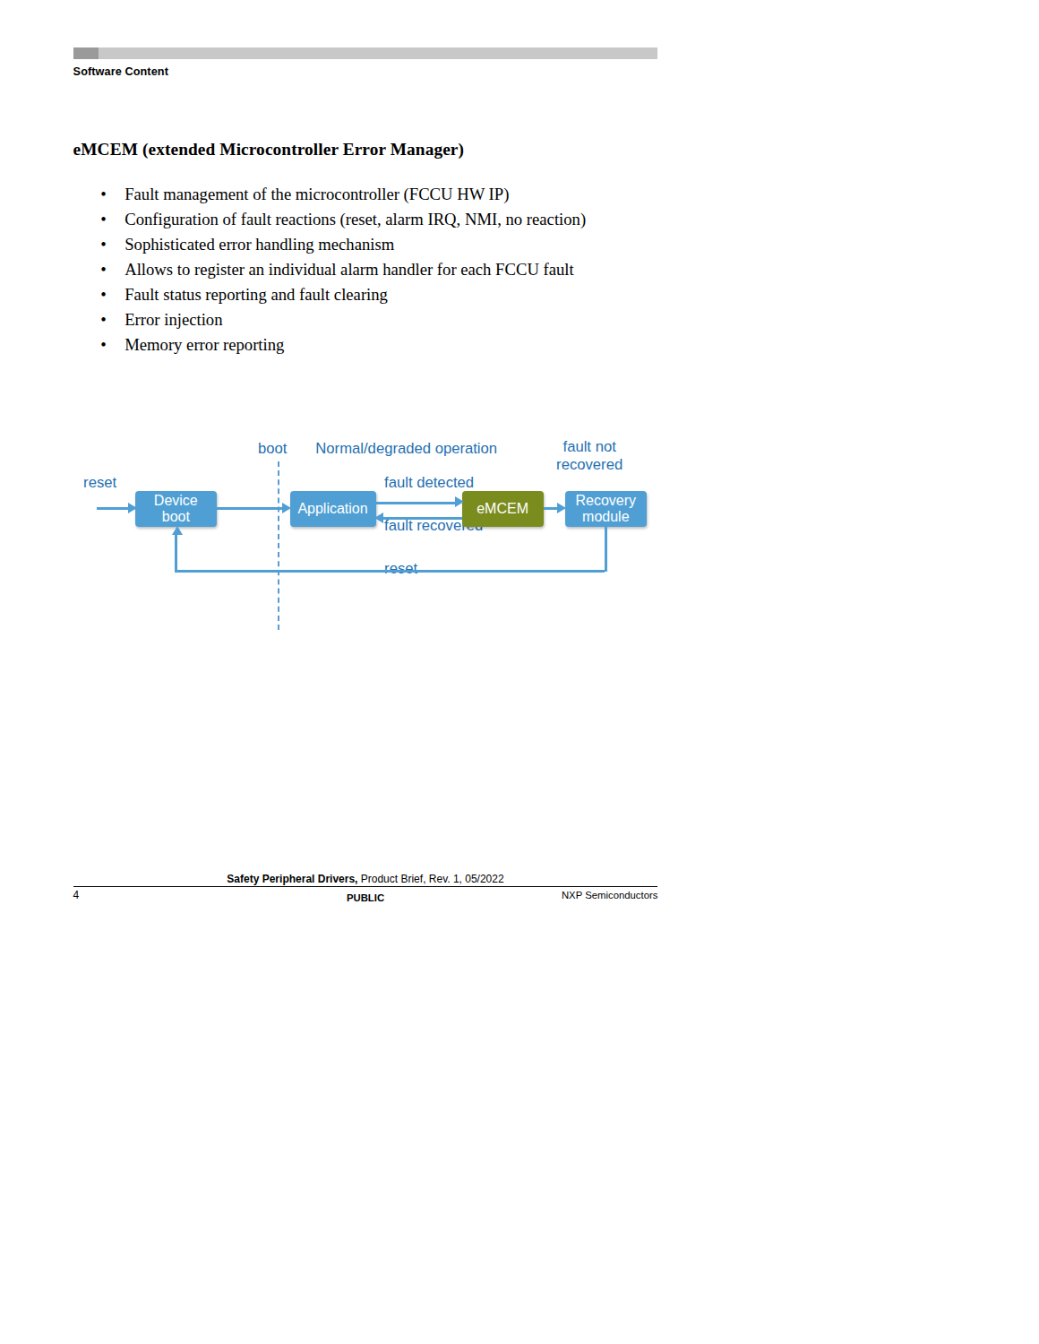Software Content
eMCEM (extended Microcontroller Error Manager)
Fault management of the microcontroller (FCCU HW IP)
Configuration of fault reactions (reset, alarm IRQ, NMI, no reaction)
Sophisticated error handling mechanism
Allows to register an individual alarm handler for each FCCU fault
Fault status reporting and fault clearing
Error injection
Memory error reporting
boot
Normal/degraded operation
fault not
recovered
reset
fault detected
fault recovered
reset
Device
boot
Application
eMCEM
Recovery
module
Safety Peripheral Drivers, Product Brief, Rev. 1, 05/2022
4
NXP Semiconductors
PUBLIC